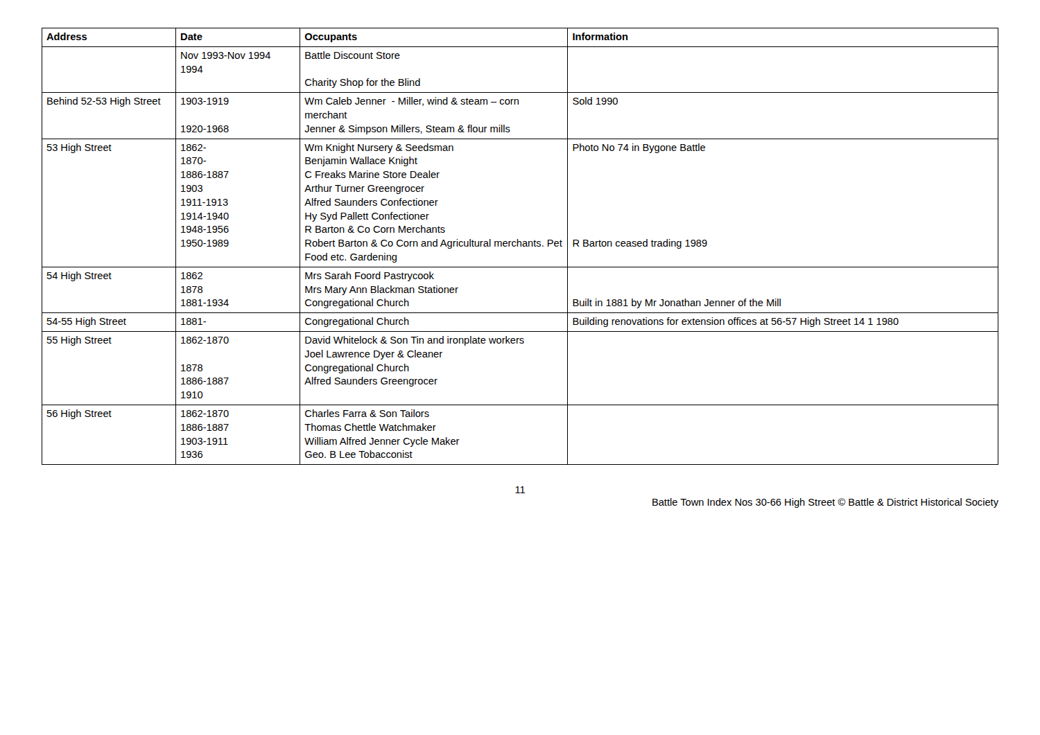| Address | Date | Occupants | Information |
| --- | --- | --- | --- |
| | Nov 1993-Nov 1994 1994 | Battle Discount Store Charity Shop for the Blind | |
| Behind 52-53 High Street | 1903-1919 1920-1968 | Wm Caleb Jenner - Miller, wind & steam – corn merchant Jenner & Simpson Millers, Steam & flour mills | Sold 1990 |
| 53 High Street | 1862- 1870- 1886-1887 1903 1911-1913 1914-1940 1948-1956 1950-1989 | Wm Knight Nursery & Seedsman Benjamin Wallace Knight C Freaks Marine Store Dealer Arthur Turner Greengrocer Alfred Saunders Confectioner Hy Syd Pallett Confectioner R Barton & Co Corn Merchants Robert Barton & Co Corn and Agricultural merchants. Pet Food etc. Gardening | Photo No 74 in Bygone Battle R Barton ceased trading 1989 |
| 54 High Street | 1862 1878 1881-1934 | Mrs Sarah Foord Pastrycook Mrs Mary Ann Blackman Stationer Congregational Church | Built in 1881 by Mr Jonathan Jenner of the Mill |
| 54-55 High Street | 1881- | Congregational Church | Building renovations for extension offices at 56-57 High Street 14 1 1980 |
| 55 High Street | 1862-1870 1878 1886-1887 1910 | David Whitelock & Son Tin and ironplate workers Joel Lawrence Dyer & Cleaner Congregational Church Alfred Saunders Greengrocer | |
| 56 High Street | 1862-1870 1886-1887 1903-1911 1936 | Charles Farra & Son Tailors Thomas Chettle Watchmaker William Alfred Jenner Cycle Maker Geo. B Lee Tobacconist | |
11
Battle Town Index Nos 30-66 High Street © Battle & District Historical Society